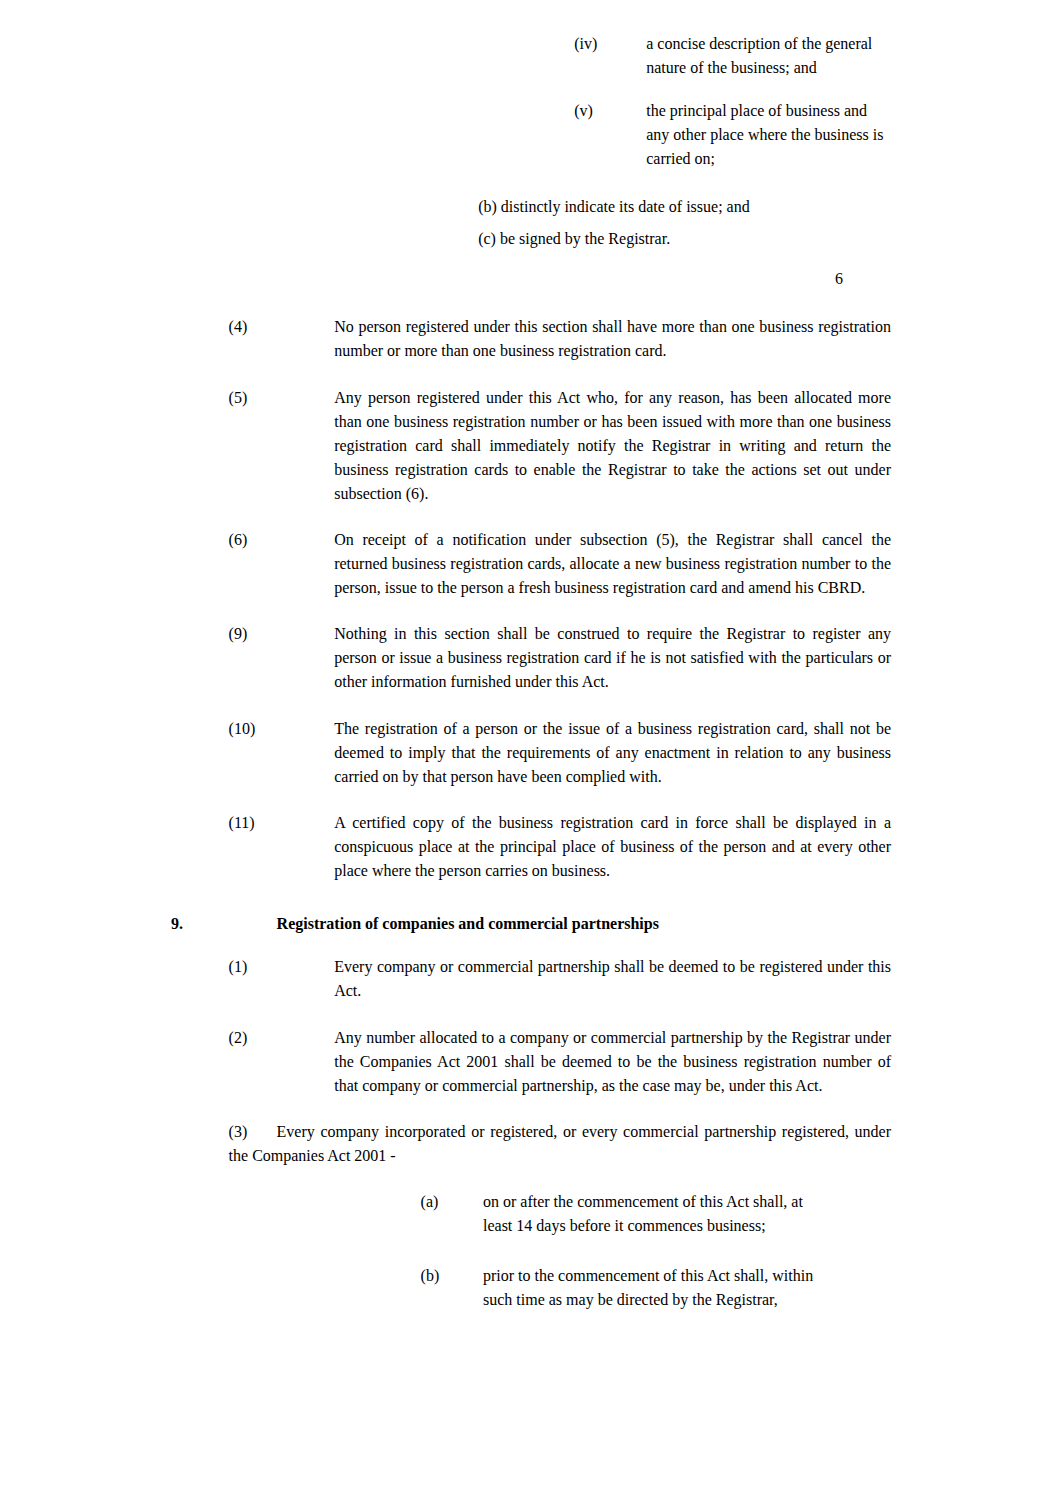(iv) a concise description of the general nature of the business; and
(v) the principal place of business and any other place where the business is carried on;
(b) distinctly indicate its date of issue; and
(c) be signed by the Registrar.
6
(4) No person registered under this section shall have more than one business registration number or more than one business registration card.
(5) Any person registered under this Act who, for any reason, has been allocated more than one business registration number or has been issued with more than one business registration card shall immediately notify the Registrar in writing and return the business registration cards to enable the Registrar to take the actions set out under subsection (6).
(6) On receipt of a notification under subsection (5), the Registrar shall cancel the returned business registration cards, allocate a new business registration number to the person, issue to the person a fresh business registration card and amend his CBRD.
(9) Nothing in this section shall be construed to require the Registrar to register any person or issue a business registration card if he is not satisfied with the particulars or other information furnished under this Act.
(10) The registration of a person or the issue of a business registration card, shall not be deemed to imply that the requirements of any enactment in relation to any business carried on by that person have been complied with.
(11) A certified copy of the business registration card in force shall be displayed in a conspicuous place at the principal place of business of the person and at every other place where the person carries on business.
9. Registration of companies and commercial partnerships
(1) Every company or commercial partnership shall be deemed to be registered under this Act.
(2) Any number allocated to a company or commercial partnership by the Registrar under the Companies Act 2001 shall be deemed to be the business registration number of that company or commercial partnership, as the case may be, under this Act.
(3) Every company incorporated or registered, or every commercial partnership registered, under the Companies Act 2001 -
(a) on or after the commencement of this Act shall, at least 14 days before it commences business;
(b) prior to the commencement of this Act shall, within such time as may be directed by the Registrar,